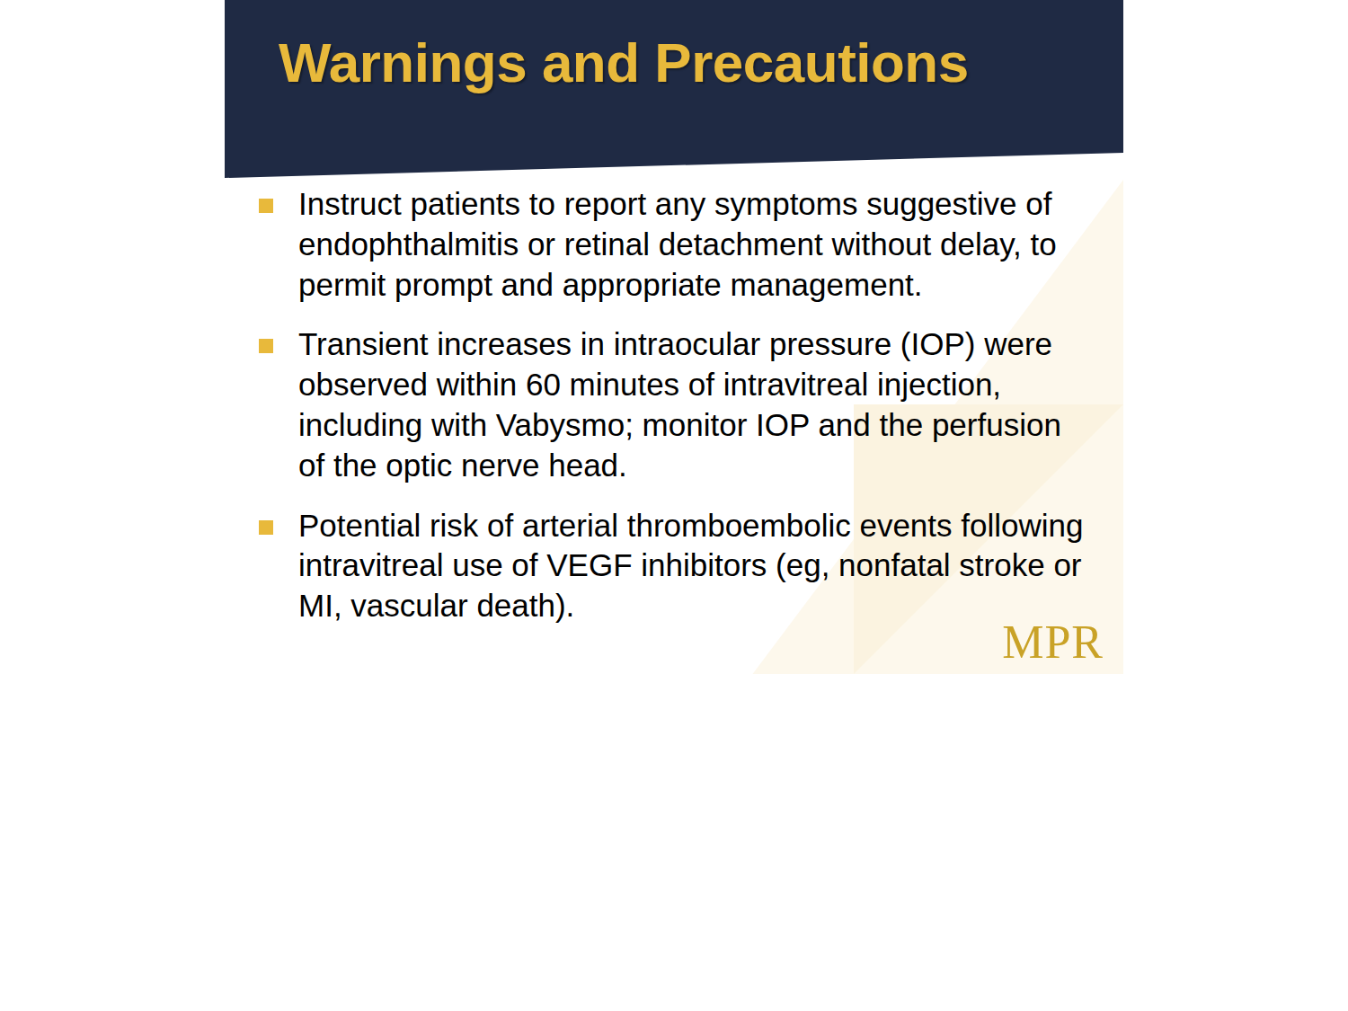Warnings and Precautions
Instruct patients to report any symptoms suggestive of endophthalmitis or retinal detachment without delay, to permit prompt and appropriate management.
Transient increases in intraocular pressure (IOP) were observed within 60 minutes of intravitreal injection, including with Vabysmo; monitor IOP and the perfusion of the optic nerve head.
Potential risk of arterial thromboembolic events following intravitreal use of VEGF inhibitors (eg, nonfatal stroke or MI, vascular death).
MPR